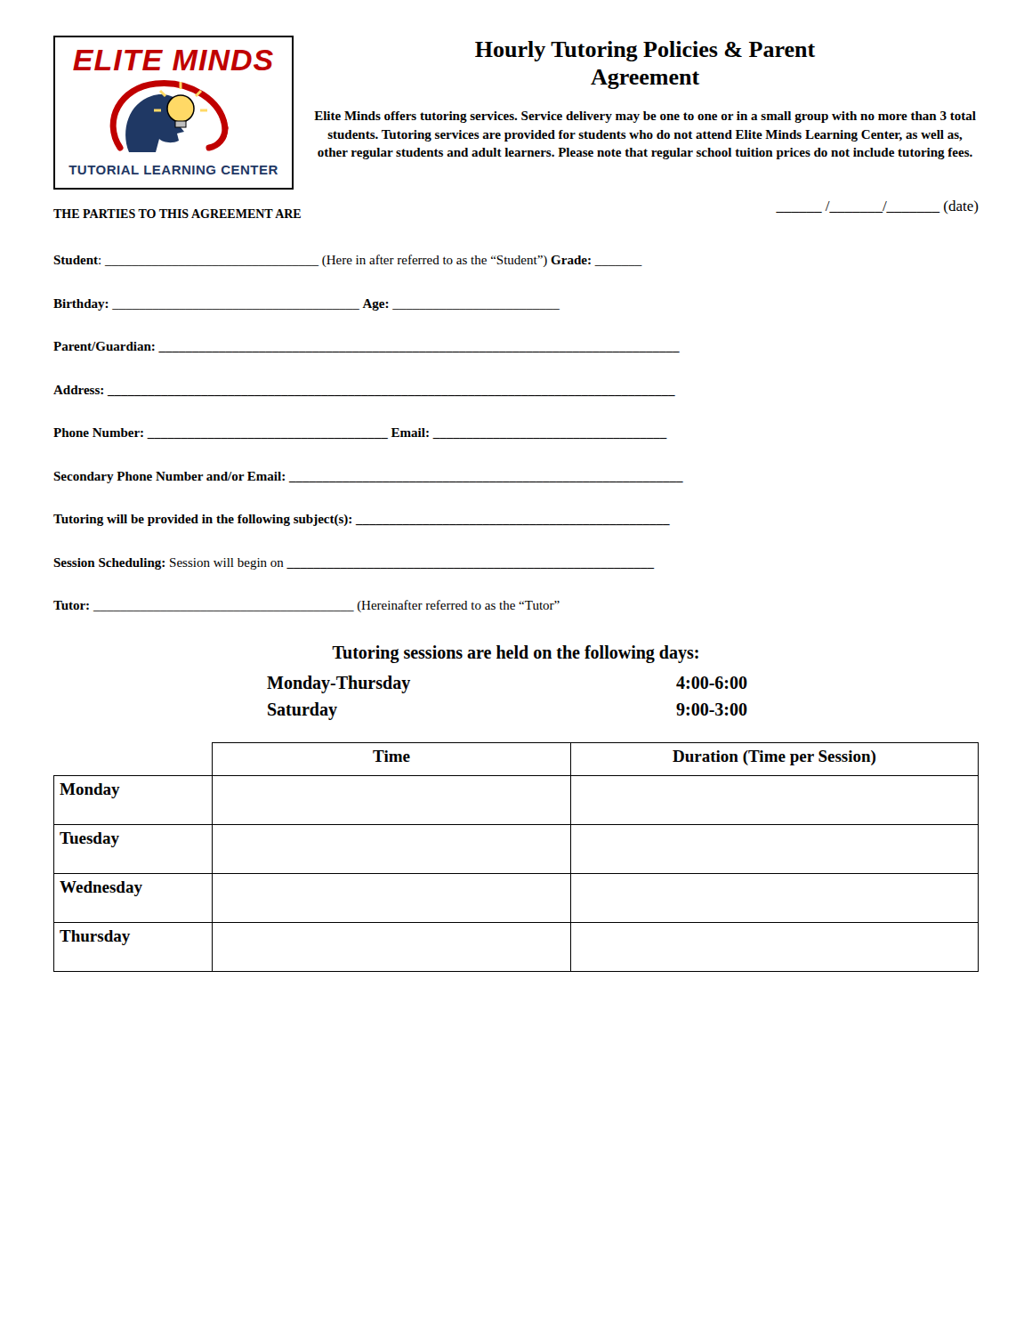ELITE MINDS
TUTORIAL LEARNING CENTER
Hourly Tutoring Policies & Parent
Agreement
Elite Minds offers tutoring services. Service delivery may be one to one or in a small group with no more than 3 total students. Tutoring services are provided for students who do not attend Elite Minds Learning Center, as well as, other regular students and adult learners. Please note that regular school tuition prices do not include tutoring fees.
______ /_______/_______ (date)
THE PARTIES TO THIS AGREEMENT ARE
Student: ________________________________ (Here in after referred to as the “Student”) Grade: _______
Birthday: _____________________________________ Age: _________________________
Parent/Guardian: ______________________________________________________________________________
Address: _____________________________________________________________________________________
Phone Number: ____________________________________ Email: ___________________________________
Secondary Phone Number and/or Email: ___________________________________________________________
Tutoring will be provided in the following subject(s): _______________________________________________
Session Scheduling: Session will begin on _______________________________________________________
Tutor: _______________________________________ (Hereinafter referred to as the “Tutor”
Tutoring sessions are held on the following days:
Monday-Thursday 4:00-6:00
Saturday 9:00-3:00
| | Time | Duration (Time per Session) |
| --- | --- | --- |
| Monday | | |
| Tuesday | | |
| Wednesday | | |
| Thursday | | |